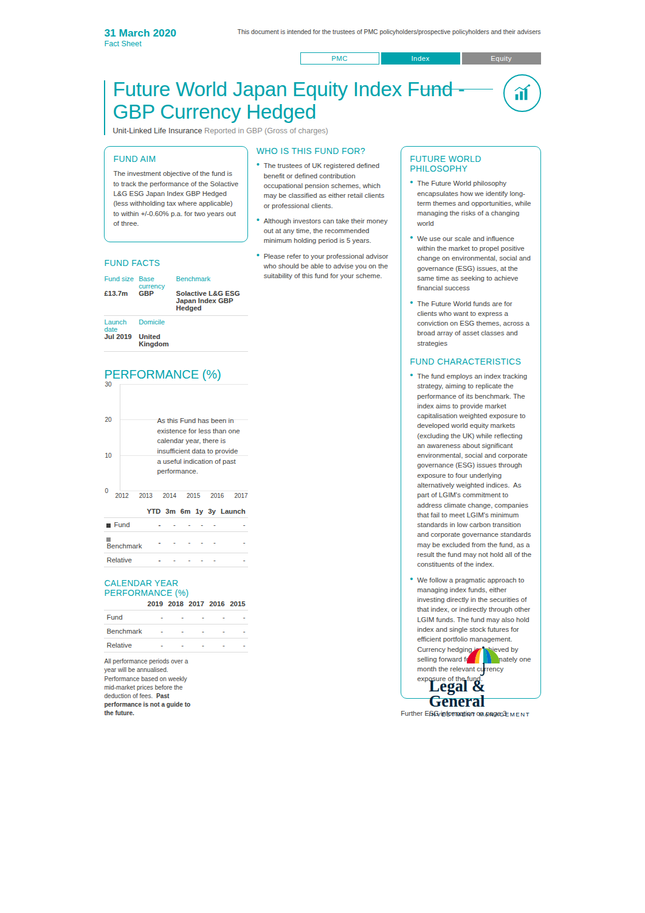31 March 2020
Fact Sheet
This document is intended for the trustees of PMC policyholders/prospective policyholders and their advisers
PMC
Index
Equity
Future World Japan Equity Index Fund -
GBP Currency Hedged
Unit-Linked Life Insurance Reported in GBP (Gross of charges)
Fund aim
The investment objective of the fund is to track the performance of the Solactive L&G ESG Japan Index GBP Hedged (less withholding tax where applicable) to within +/-0.60% p.a. for two years out of three.
Fund facts
| Fund size | Base currency | Benchmark |
| £13.7m | GBP | Solactive L&G ESG Japan Index GBP Hedged |
| Launch date | Domicile | |
| Jul 2019 | United Kingdom | |
PERFORMANCE (%)
30
20
10
0
As this Fund has been in existence for less than one calendar year, there is insufficient data to provide a useful indication of past performance.
201220132014201520162017
| | YTD | 3m | 6m | 1y | 3y | Launch |
| --- | --- | --- | --- | --- | --- | --- |
| Fund | - | - | - | - | - | - |
| Benchmark | - | - | - | - | - | - |
| Relative | - | - | - | - | - | - |
Calendar year performance (%)
| | 2019 | 2018 | 2017 | 2016 | 2015 |
| --- | --- | --- | --- | --- | --- |
| Fund | - | - | - | - | - |
| Benchmark | - | - | - | - | - |
| Relative | - | - | - | - | - |
All performance periods over a year will be annualised. Performance based on weekly mid-market prices before the deduction of fees. Past performance is not a guide to the future.
Who is this fund for?
The trustees of UK registered defined benefit or defined contribution occupational pension schemes, which may be classified as either retail clients or professional clients.
Although investors can take their money out at any time, the recommended minimum holding period is 5 years.
Please refer to your professional advisor who should be able to advise you on the suitability of this fund for your scheme.
Future World philosophy
The Future World philosophy encapsulates how we identify long-term themes and opportunities, while managing the risks of a changing world
We use our scale and influence within the market to propel positive change on environmental, social and governance (ESG) issues, at the same time as seeking to achieve financial success
The Future World funds are for clients who want to express a conviction on ESG themes, across a broad array of asset classes and strategies
Fund characteristics
The fund employs an index tracking strategy, aiming to replicate the performance of its benchmark. The index aims to provide market capitalisation weighted exposure to developed world equity markets (excluding the UK) while reflecting an awareness about significant environmental, social and corporate governance (ESG) issues through exposure to four underlying alternatively weighted indices. As part of LGIM's commitment to address climate change, companies that fail to meet LGIM's minimum standards in low carbon transition and corporate governance standards may be excluded from the fund, as a result the fund may not hold all of the constituents of the index.
We follow a pragmatic approach to managing index funds, either investing directly in the securities of that index, or indirectly through other LGIM funds. The fund may also hold index and single stock futures for efficient portfolio management. Currency hedging is achieved by selling forward for approximately one month the relevant currency exposure of the fund.
Further ESG information on page 3
Legal &
General
INVESTMENT MANAGEMENT